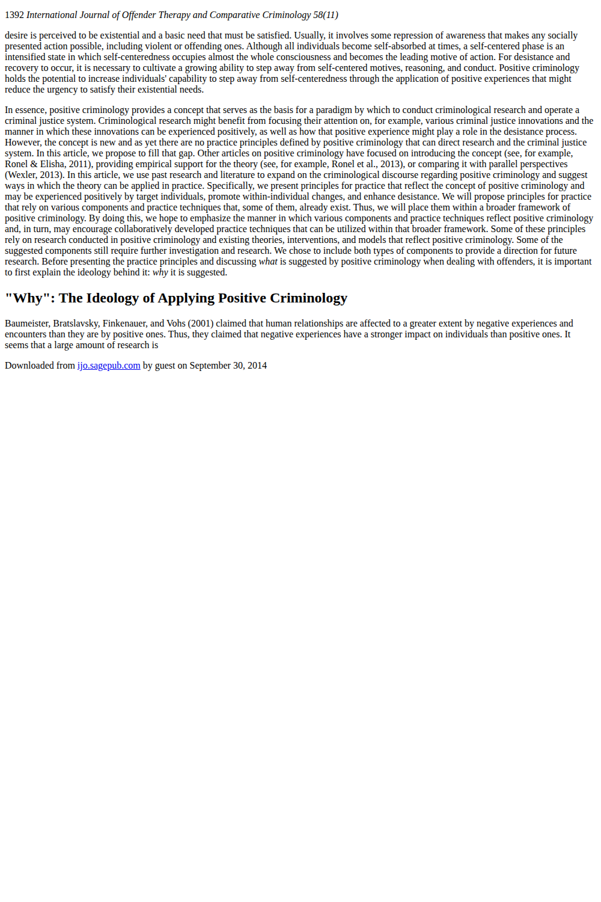1392 International Journal of Offender Therapy and Comparative Criminology 58(11)
desire is perceived to be existential and a basic need that must be satisfied. Usually, it involves some repression of awareness that makes any socially presented action possible, including violent or offending ones. Although all individuals become self-absorbed at times, a self-centered phase is an intensified state in which self-centeredness occupies almost the whole consciousness and becomes the leading motive of action. For desistance and recovery to occur, it is necessary to cultivate a growing ability to step away from self-centered motives, reasoning, and conduct. Positive criminology holds the potential to increase individuals' capability to step away from self-centeredness through the application of positive experiences that might reduce the urgency to satisfy their existential needs.
In essence, positive criminology provides a concept that serves as the basis for a paradigm by which to conduct criminological research and operate a criminal justice system. Criminological research might benefit from focusing their attention on, for example, various criminal justice innovations and the manner in which these innovations can be experienced positively, as well as how that positive experience might play a role in the desistance process. However, the concept is new and as yet there are no practice principles defined by positive criminology that can direct research and the criminal justice system. In this article, we propose to fill that gap. Other articles on positive criminology have focused on introducing the concept (see, for example, Ronel & Elisha, 2011), providing empirical support for the theory (see, for example, Ronel et al., 2013), or comparing it with parallel perspectives (Wexler, 2013). In this article, we use past research and literature to expand on the criminological discourse regarding positive criminology and suggest ways in which the theory can be applied in practice. Specifically, we present principles for practice that reflect the concept of positive criminology and may be experienced positively by target individuals, promote within-individual changes, and enhance desistance. We will propose principles for practice that rely on various components and practice techniques that, some of them, already exist. Thus, we will place them within a broader framework of positive criminology. By doing this, we hope to emphasize the manner in which various components and practice techniques reflect positive criminology and, in turn, may encourage collaboratively developed practice techniques that can be utilized within that broader framework. Some of these principles rely on research conducted in positive criminology and existing theories, interventions, and models that reflect positive criminology. Some of the suggested components still require further investigation and research. We chose to include both types of components to provide a direction for future research. Before presenting the practice principles and discussing what is suggested by positive criminology when dealing with offenders, it is important to first explain the ideology behind it: why it is suggested.
"Why": The Ideology of Applying Positive Criminology
Baumeister, Bratslavsky, Finkenauer, and Vohs (2001) claimed that human relationships are affected to a greater extent by negative experiences and encounters than they are by positive ones. Thus, they claimed that negative experiences have a stronger impact on individuals than positive ones. It seems that a large amount of research is
Downloaded from ijo.sagepub.com by guest on September 30, 2014